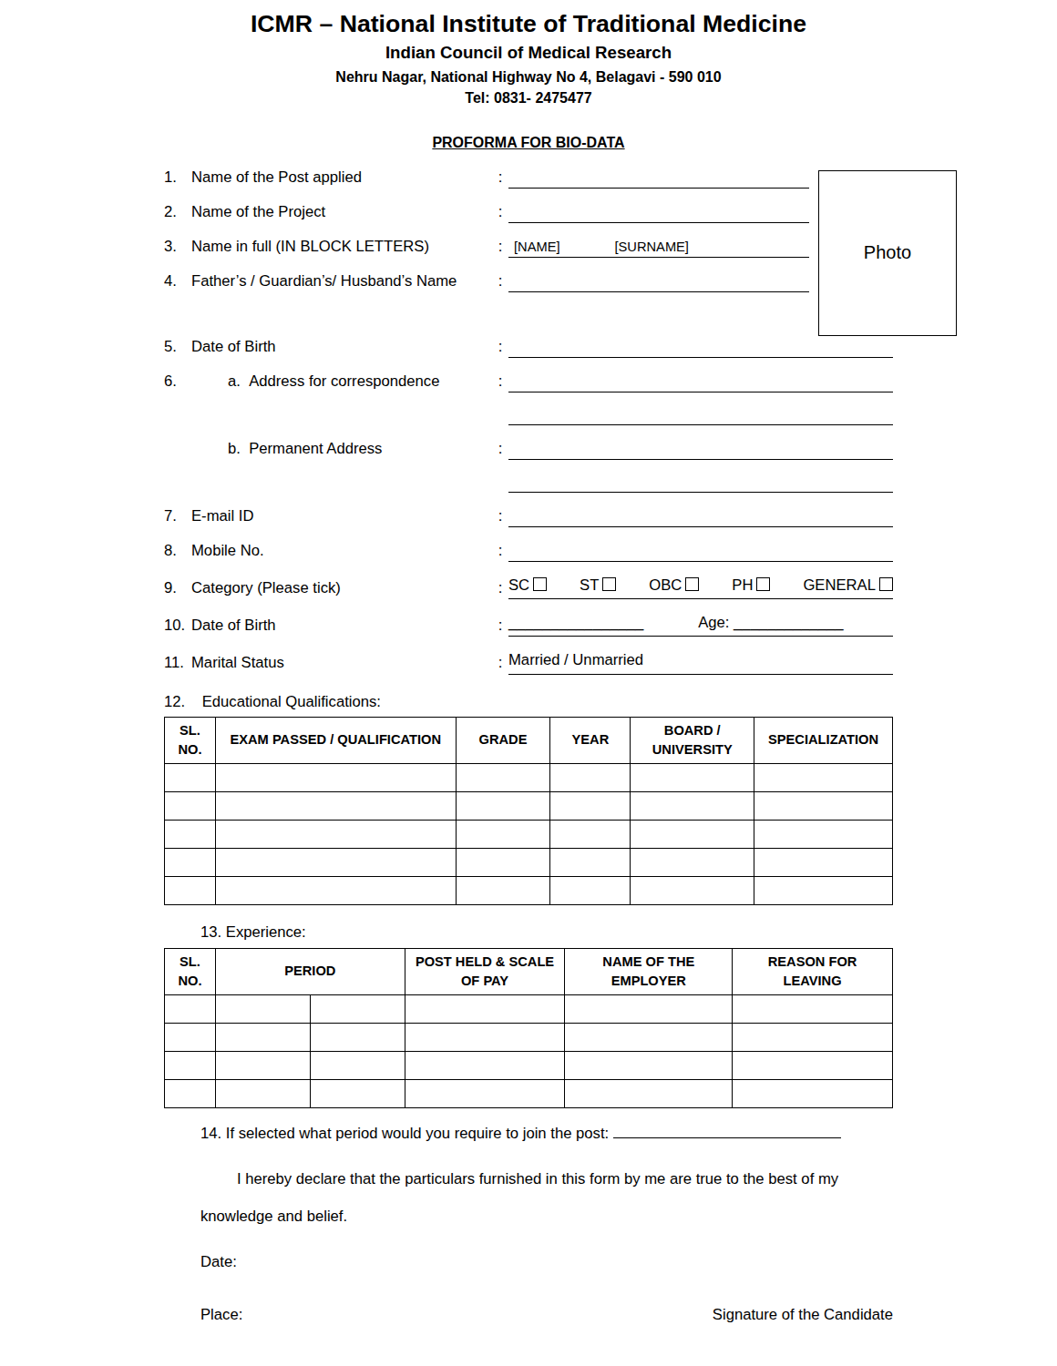ICMR – National Institute of Traditional Medicine
Indian Council of Medical Research
Nehru Nagar, National Highway No 4, Belagavi - 590 010
Tel: 0831- 2475477
PROFORMA FOR BIO-DATA
1.
Name of the Post applied
:
2.
Name of the Project
:
3.
Name in full (IN BLOCK LETTERS)
:
[NAME][SURNAME]
4.
Father’s / Guardian’s/ Husband’s Name
:
Photo
5.
Date of Birth
:
6.
a. Address for correspondence
:
b. Permanent Address
:
7.
E-mail ID
:
8.
Mobile No.
:
9.
Category (Please tick)
:
SC ST OBC PH GENERAL
10.
Date of Birth
:
________________ Age: _____________
11.
Marital Status
:
Married / Unmarried
12. Educational Qualifications:
| SL. NO. | EXAM PASSED / QUALIFICATION | GRADE | YEAR | BOARD / UNIVERSITY | SPECIALIZATION |
| --- | --- | --- | --- | --- | --- |
13. Experience:
| SL. NO. | PERIOD | POST HELD & SCALE OF PAY | NAME OF THE EMPLOYER | REASON FOR LEAVING |
| --- | --- | --- | --- | --- |
14. If selected what period would you require to join the post:
I hereby declare that the particulars furnished in this form by me are true to the best of my
knowledge and belief.
Date:
Place:
Signature of the Candidate